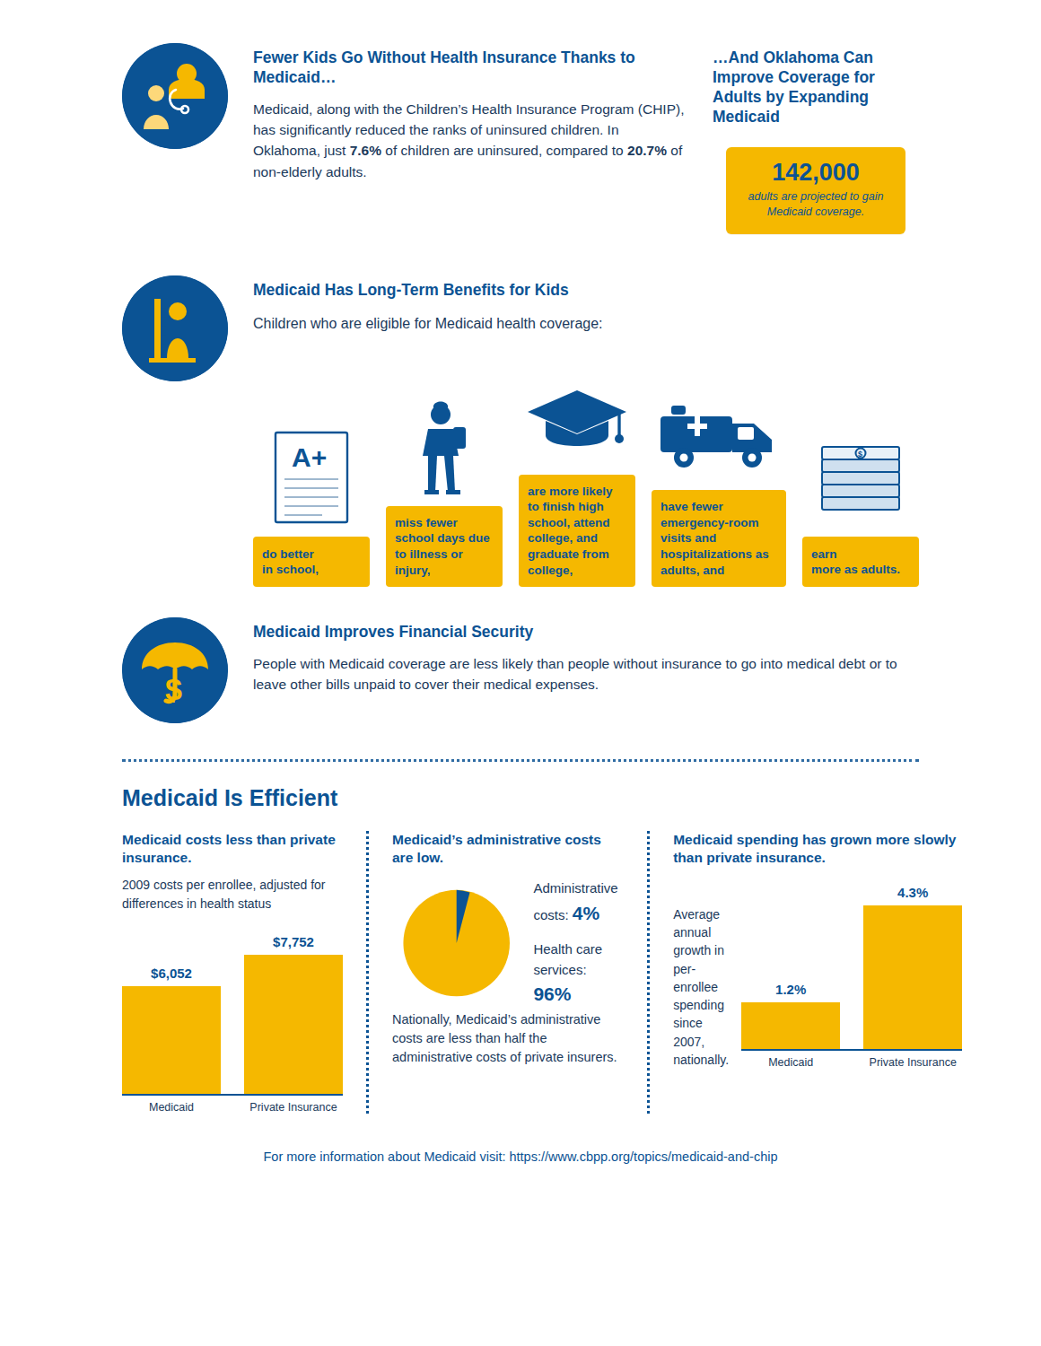Fewer Kids Go Without Health Insurance Thanks to Medicaid…
Medicaid, along with the Children’s Health Insurance Program (CHIP), has significantly reduced the ranks of uninsured children. In Oklahoma, just 7.6% of children are uninsured, compared to 20.7% of non-elderly adults.
…And Oklahoma Can Improve Coverage for Adults by Expanding Medicaid
142,000
adults are projected to gain Medicaid coverage.
Medicaid Has Long-Term Benefits for Kids
Children who are eligible for Medicaid health coverage:
A+
do better
in school,
miss fewer school days due to illness or injury,
are more likely to finish high school, attend college, and graduate from college,
have fewer emergency-room visits and hospitalizations as adults, and
$
earn
more as adults.
$
Medicaid Improves Financial Security
People with Medicaid coverage are less likely than people without insurance to go into medical debt or to leave other bills unpaid to cover their medical expenses.
Medicaid Is Efficient
Medicaid costs less than private insurance.
2009 costs per enrollee, adjusted for differences in health status
$6,052
$7,752
Medicaid Private Insurance
Medicaid’s administrative costs are low.
Administrative
costs: 4%
Health care
services: 96%
Nationally, Medicaid’s administrative costs are less than half the administrative costs of private insurers.
Medicaid spending has grown more slowly than private insurance.
Average annual growth in per-enrollee spending since 2007, nationally.
1.2%
4.3%
Medicaid Private Insurance
For more information about Medicaid visit: https://www.cbpp.org/topics/medicaid-and-chip